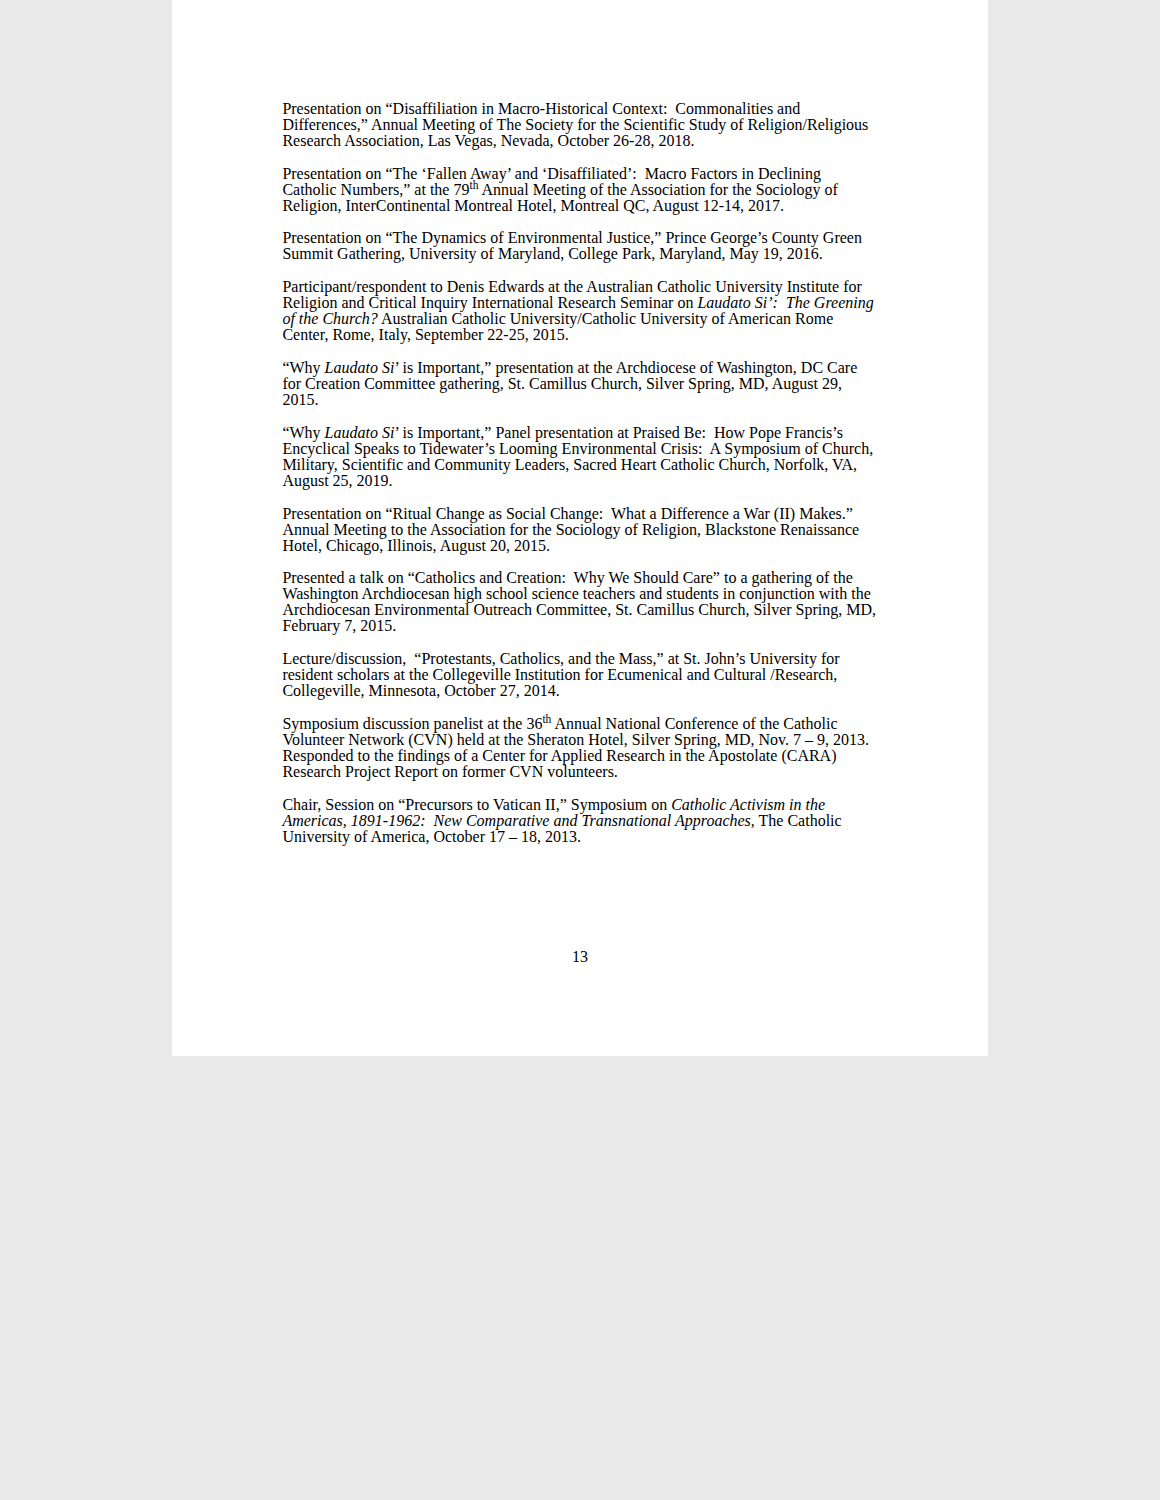Presentation on “Disaffiliation in Macro-Historical Context: Commonalities and Differences,” Annual Meeting of The Society for the Scientific Study of Religion/Religious Research Association, Las Vegas, Nevada, October 26-28, 2018.
Presentation on “The ‘Fallen Away’ and ‘Disaffiliated’: Macro Factors in Declining Catholic Numbers,” at the 79th Annual Meeting of the Association for the Sociology of Religion, InterContinental Montreal Hotel, Montreal QC, August 12-14, 2017.
Presentation on “The Dynamics of Environmental Justice,” Prince George’s County Green Summit Gathering, University of Maryland, College Park, Maryland, May 19, 2016.
Participant/respondent to Denis Edwards at the Australian Catholic University Institute for Religion and Critical Inquiry International Research Seminar on Laudato Si’: The Greening of the Church? Australian Catholic University/Catholic University of American Rome Center, Rome, Italy, September 22-25, 2015.
“Why Laudato Si’ is Important,” presentation at the Archdiocese of Washington, DC Care for Creation Committee gathering, St. Camillus Church, Silver Spring, MD, August 29, 2015.
“Why Laudato Si’ is Important,” Panel presentation at Praised Be: How Pope Francis’s Encyclical Speaks to Tidewater’s Looming Environmental Crisis: A Symposium of Church, Military, Scientific and Community Leaders, Sacred Heart Catholic Church, Norfolk, VA, August 25, 2019.
Presentation on “Ritual Change as Social Change: What a Difference a War (II) Makes.” Annual Meeting to the Association for the Sociology of Religion, Blackstone Renaissance Hotel, Chicago, Illinois, August 20, 2015.
Presented a talk on “Catholics and Creation: Why We Should Care” to a gathering of the Washington Archdiocesan high school science teachers and students in conjunction with the Archdiocesan Environmental Outreach Committee, St. Camillus Church, Silver Spring, MD, February 7, 2015.
Lecture/discussion, “Protestants, Catholics, and the Mass,” at St. John’s University for resident scholars at the Collegeville Institution for Ecumenical and Cultural /Research, Collegeville, Minnesota, October 27, 2014.
Symposium discussion panelist at the 36th Annual National Conference of the Catholic Volunteer Network (CVN) held at the Sheraton Hotel, Silver Spring, MD, Nov. 7 – 9, 2013. Responded to the findings of a Center for Applied Research in the Apostolate (CARA) Research Project Report on former CVN volunteers.
Chair, Session on “Precursors to Vatican II,” Symposium on Catholic Activism in the Americas, 1891-1962: New Comparative and Transnational Approaches, The Catholic University of America, October 17 – 18, 2013.
13